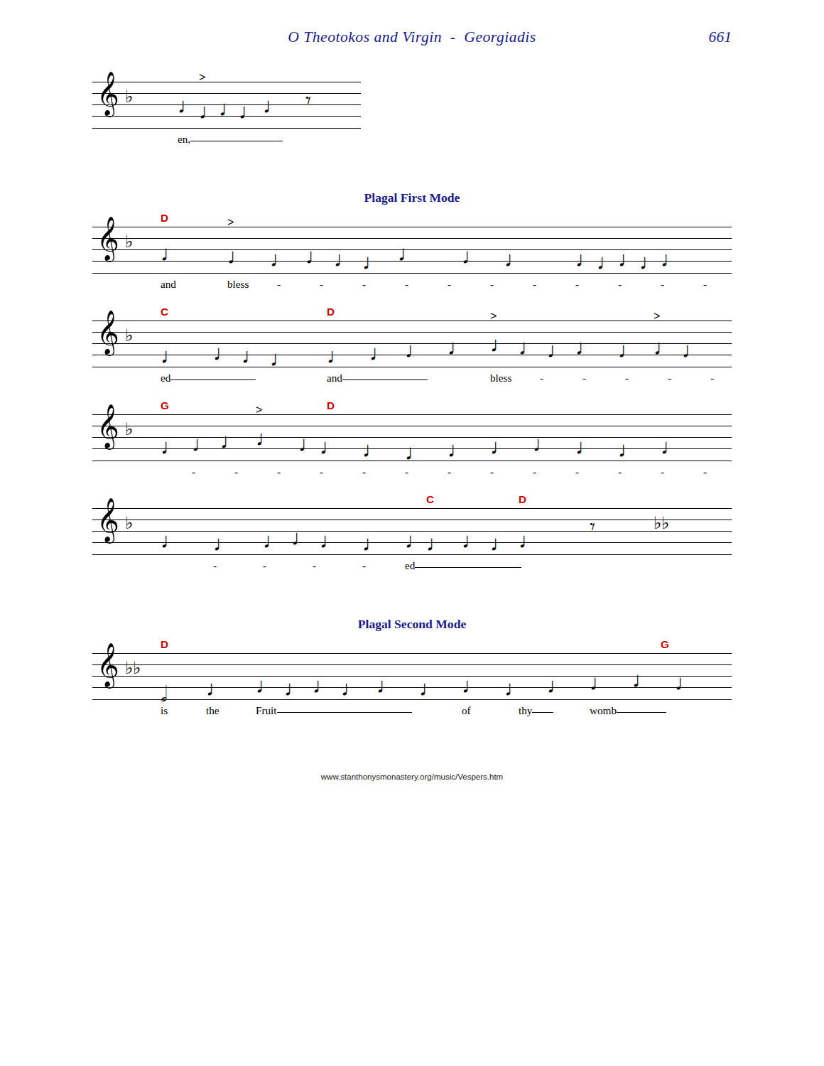O Theotokos and Virgin - Georgiadis
661
𝄞 ♭ > ♩ ♩ ♩ ♩ ♩ 𝄾
en,
Plagal First Mode
𝄞 ♭ D > ♩ ♩ ♩ ♩ ♩ ♩ ♩ ♩ ♩ ♩ ♩ ♩ ♩ ♩
and bless - - - - - - - - - - -
𝄞 ♭ C D > > ♩ ♩ ♩ ♩ ♩ ♩ ♩ ♩ ♩ ♩ ♩ ♩ ♩ ♩ ♩
ed and bless - - - - -
𝄞 ♭ G D > ♩ ♩ ♩ ♩ ♩ ♩ ♩ ♩ ♩ ♩ ♩ ♩ ♩ ♩
- - - - - - - - - - - - -
𝄞 ♭ C D ♩ ♩ ♩ ♩ ♩ ♩ ♩ ♩ ♩ ♩ ♩ 𝄾 ♭♭
- - - - ed
Plagal Second Mode
𝄞 ♭♭ D G 𝅗𝅥 ♩ ♩ ♩ ♩ ♩ ♩ ♩ ♩ ♩ ♩ ♩ ♩ ♩
is the Fruit of thy womb
www.stanthonysmonastery.org/music/Vespers.htm